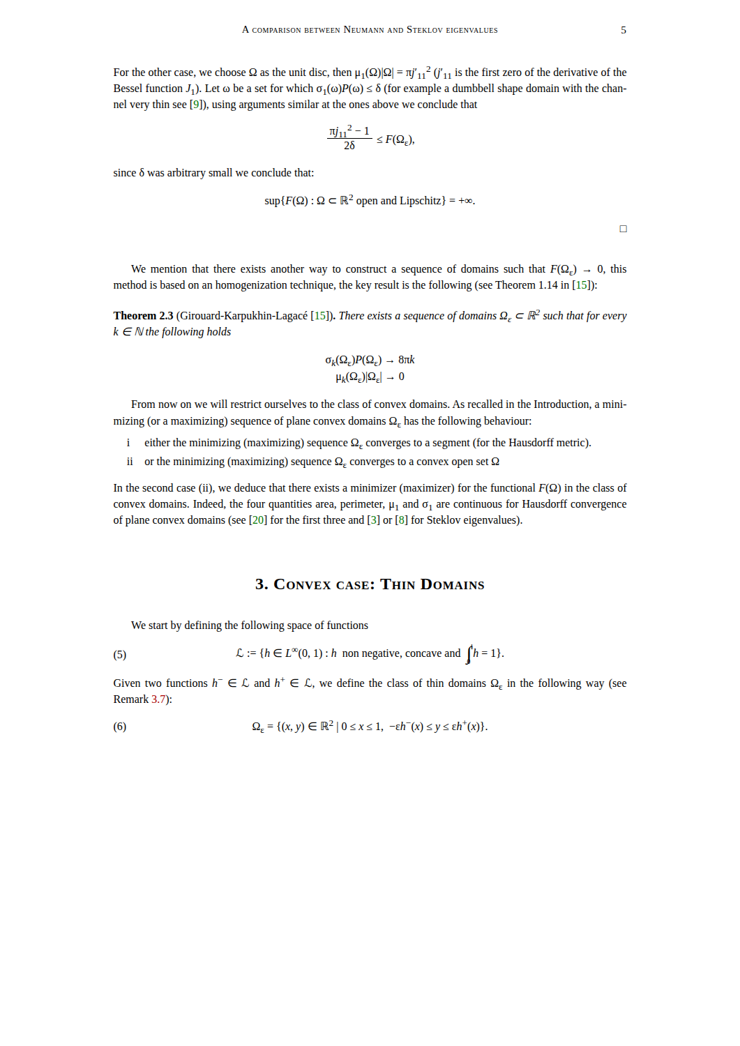A comparison between Neumann and Steklov eigenvalues 5
For the other case, we choose Ω as the unit disc, then μ1(Ω)|Ω| = πj′112 (j′11 is the first zero of the derivative of the Bessel function J1). Let ω be a set for which σ1(ω)P(ω) ≤ δ (for example a dumbbell shape domain with the channel very thin see [9]), using arguments similar at the ones above we conclude that
πj112 − 12δ ≤ F(Ωε),
since δ was arbitrary small we conclude that:
sup{F(Ω) : Ω ⊂ ℝ2 open and Lipschitz} = +∞.
□
We mention that there exists another way to construct a sequence of domains such that F(Ωε) → 0, this method is based on an homogenization technique, the key result is the following (see Theorem 1.14 in [15]):
Theorem 2.3 (Girouard-Karpukhin-Lagacé [15]). There exists a sequence of domains Ωε ⊂ ℝ2 such that for every k ∈ ℕ the following holds
σk(Ωε)P(Ωε) → 8πk
μk(Ωε)|Ωε| → 0
From now on we will restrict ourselves to the class of convex domains. As recalled in the Introduction, a minimizing (or a maximizing) sequence of plane convex domains Ωε has the following behaviour:
ieither the minimizing (maximizing) sequence Ωε converges to a segment (for the Hausdorff metric).
iior the minimizing (maximizing) sequence Ωε converges to a convex open set Ω
In the second case (ii), we deduce that there exists a minimizer (maximizer) for the functional F(Ω) in the class of convex domains. Indeed, the four quantities area, perimeter, μ1 and σ1 are continuous for Hausdorff convergence of plane convex domains (see [20] for the first three and [3] or [8] for Steklov eigenvalues).
3. Convex case: Thin Domains
We start by defining the following space of functions
(5) ℒ := {h ∈ L∞(0, 1) : h non negative, concave and ∫10 h = 1}.
Given two functions h− ∈ ℒ and h+ ∈ ℒ, we define the class of thin domains Ωε in the following way (see Remark 3.7):
(6) Ωε = {(x, y) ∈ ℝ2 | 0 ≤ x ≤ 1, −εh−(x) ≤ y ≤ εh+(x)}.